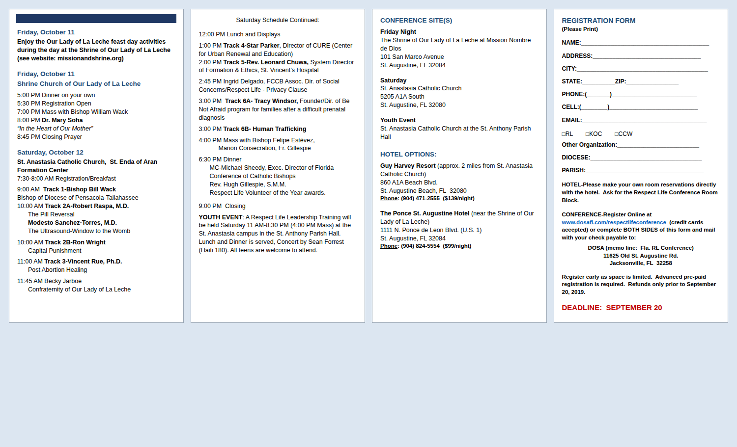Friday, October 11
Enjoy the Our Lady of La Leche feast day activities during the day at the Shrine of Our Lady of La Leche
(see website: missionandshrine.org)
Friday, October 11
Shrine Church of Our Lady of La Leche
5:00 PM Dinner on your own
5:30 PM Registration Open
7:00 PM Mass with Bishop William Wack
8:00 PM Dr. Mary Soha
“In the Heart of Our Mother”
8:45 PM Closing Prayer
Saturday, October 12
St. Anastasia Catholic Church, St. Enda of Aran Formation Center
7:30-8:00 AM Registration/Breakfast
9:00 AM Track 1-Bishop Bill Wack
Bishop of Diocese of Pensacola-Tallahassee
10:00 AM Track 2A-Robert Raspa, M.D.
The Pill Reversal
Modesto Sanchez-Torres, M.D.
The Ultrasound-Window to the Womb
10:00 AM Track 2B-Ron Wright
Capital Punishment
11:00 AM Track 3-Vincent Rue, Ph.D.
Post Abortion Healing
11:45 AM Becky Jarboe
Confraternity of Our Lady of La Leche
Saturday Schedule Continued:
12:00 PM Lunch and Displays
1:00 PM Track 4-Star Parker, Director of CURE (Center for Urban Renewal and Education)
2:00 PM Track 5-Rev. Leonard Chuwa, System Director of Formation & Ethics, St. Vincent’s Hospital
2:45 PM Ingrid Delgado, FCCB Assoc. Dir. of Social Concerns/Respect Life - Privacy Clause
3:00 PM Track 6A- Tracy Windsor, Founder/Dir. of Be Not Afraid program for families after a difficult prenatal diagnosis
3:00 PM Track 6B- Human Trafficking
4:00 PM Mass with Bishop Felipe Estévez,
Marion Consecration, Fr. Gillespie
6:30 PM Dinner
MC-Michael Sheedy, Exec. Director of Florida Conference of Catholic Bishops
Rev. Hugh Gillespie, S.M.M.
Respect Life Volunteer of the Year awards.
9:00 PM Closing
YOUTH EVENT: A Respect Life Leadership Training will be held Saturday 11 AM-8:30 PM (4:00 PM Mass) at the St. Anastasia campus in the St. Anthony Parish Hall. Lunch and Dinner is served, Concert by Sean Forrest (Haiti 180). All teens are welcome to attend.
CONFERENCE SITE(S)
Friday Night
The Shrine of Our Lady of La Leche at Mission Nombre de Dios
101 San Marco Avenue
St. Augustine, FL 32084
Saturday
St. Anastasia Catholic Church
5205 A1A South
St. Augustine, FL 32080
Youth Event
St. Anastasia Catholic Church at the St. Anthony Parish Hall
HOTEL OPTIONS:
Guy Harvey Resort (approx. 2 miles from St. Anastasia Catholic Church)
860 A1A Beach Blvd.
St. Augustine Beach, FL 32080
Phone: (904) 471-2555 ($139/night)
The Ponce St. Augustine Hotel (near the Shrine of Our Lady of La Leche)
1111 N. Ponce de Leon Blvd. (U.S. 1)
St. Augustine, FL 32084
Phone: (904) 824-5554 ($99/night)
REGISTRATION FORM
(Please Print)
NAME:_______________________________________
ADDRESS:_________________________________
CITY:________________________________________
STATE:__________ZIP:________________
PHONE:(_______)__________________________
CELL:(________)___________________________
EMAIL:______________________________________
□RL□KOC□CCW
Other Organization:_________________________
DIOCESE:__________________________________
PARISH:____________________________________
HOTEL-Please make your own room reservations directly with the hotel. Ask for the Respect Life Conference Room Block.
CONFERENCE-Register Online at www.dosafl.com/respectlifeconference (credit cards accepted) or complete BOTH SIDES of this form and mail with your check payable to:
DOSA (memo line: Fla. RL Conference)
11625 Old St. Augustine Rd.
Jacksonville, FL 32258
Register early as space is limited. Advanced pre-paid registration is required. Refunds only prior to September 20, 2019.
DEADLINE: SEPTEMBER 20